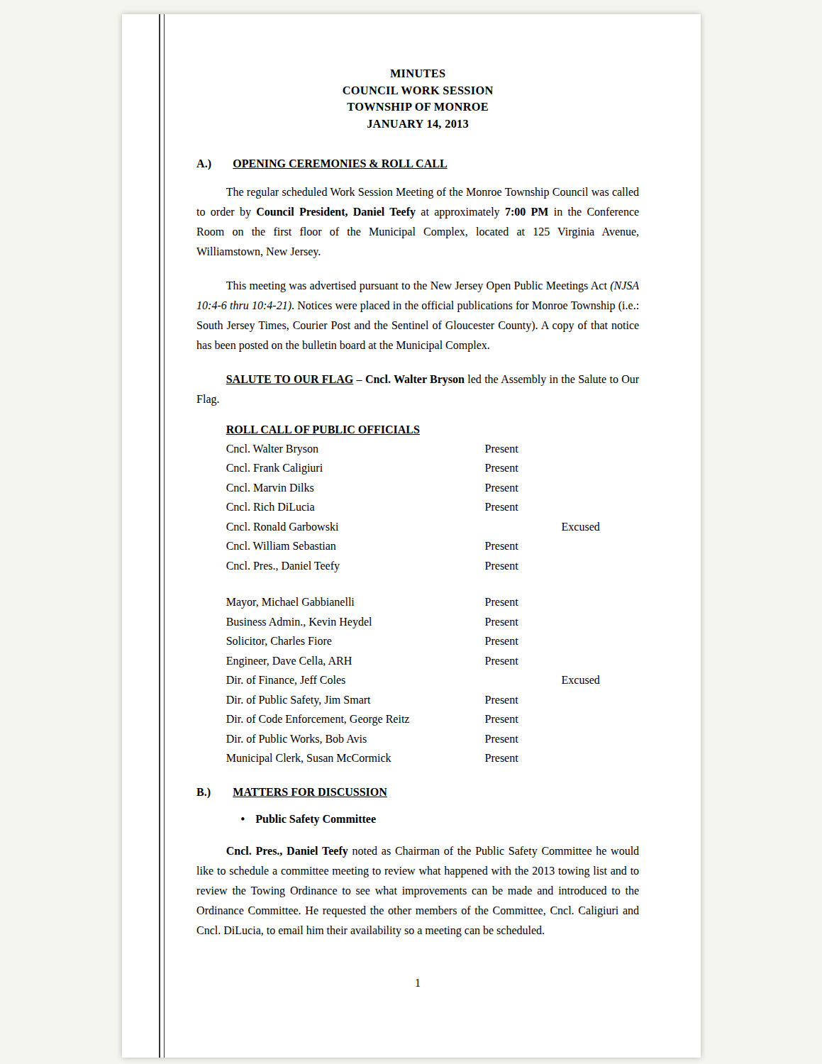MINUTES
COUNCIL WORK SESSION
TOWNSHIP OF MONROE
JANUARY 14, 2013
A.) OPENING CEREMONIES & ROLL CALL
The regular scheduled Work Session Meeting of the Monroe Township Council was called to order by Council President, Daniel Teefy at approximately 7:00 PM in the Conference Room on the first floor of the Municipal Complex, located at 125 Virginia Avenue, Williamstown, New Jersey.
This meeting was advertised pursuant to the New Jersey Open Public Meetings Act (NJSA 10:4-6 thru 10:4-21). Notices were placed in the official publications for Monroe Township (i.e.: South Jersey Times, Courier Post and the Sentinel of Gloucester County). A copy of that notice has been posted on the bulletin board at the Municipal Complex.
SALUTE TO OUR FLAG – Cncl. Walter Bryson led the Assembly in the Salute to Our Flag.
ROLL CALL OF PUBLIC OFFICIALS
| Cncl. Walter Bryson | Present | |
| Cncl. Frank Caligiuri | Present | |
| Cncl. Marvin Dilks | Present | |
| Cncl. Rich DiLucia | Present | |
| Cncl. Ronald Garbowski | | Excused |
| Cncl. William Sebastian | Present | |
| Cncl. Pres., Daniel Teefy | Present | |
| Mayor, Michael Gabbianelli | Present | |
| Business Admin., Kevin Heydel | Present | |
| Solicitor, Charles Fiore | Present | |
| Engineer, Dave Cella, ARH | Present | |
| Dir. of Finance, Jeff Coles | | Excused |
| Dir. of Public Safety, Jim Smart | Present | |
| Dir. of Code Enforcement, George Reitz | Present | |
| Dir. of Public Works, Bob Avis | Present | |
| Municipal Clerk, Susan McCormick | Present | |
B.) MATTERS FOR DISCUSSION
Public Safety Committee
Cncl. Pres., Daniel Teefy noted as Chairman of the Public Safety Committee he would like to schedule a committee meeting to review what happened with the 2013 towing list and to review the Towing Ordinance to see what improvements can be made and introduced to the Ordinance Committee. He requested the other members of the Committee, Cncl. Caligiuri and Cncl. DiLucia, to email him their availability so a meeting can be scheduled.
1